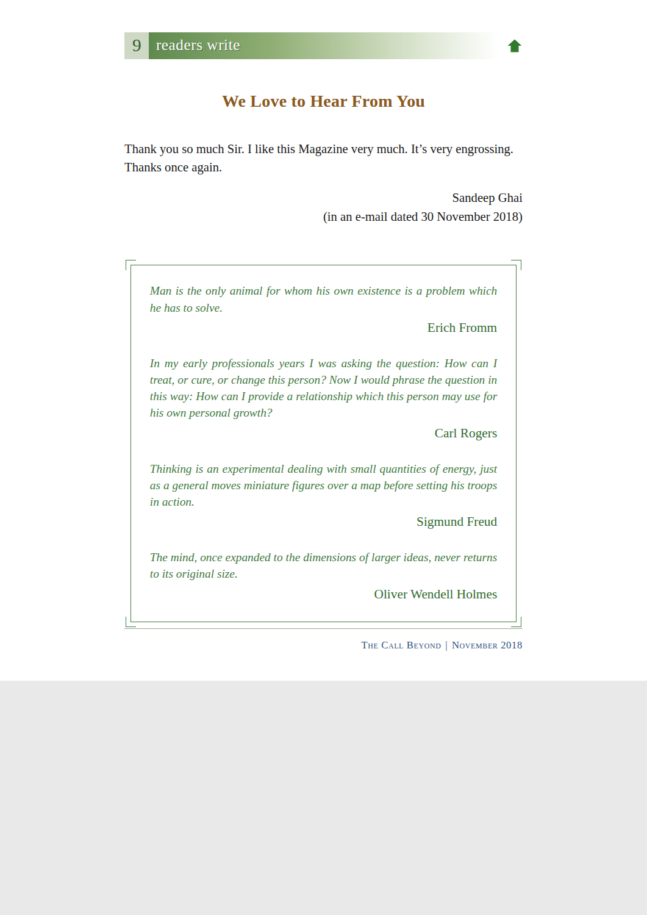9
readers write
We Love to Hear From You
Thank you so much Sir. I like this Magazine very much. It’s very engrossing. Thanks once again.
Sandeep Ghai (in an e-mail dated 30 November 2018)
Man is the only animal for whom his own existence is a problem which he has to solve. Erich Fromm
In my early professionals years I was asking the question: How can I treat, or cure, or change this person? Now I would phrase the question in this way: How can I provide a relationship which this person may use for his own personal growth? Carl Rogers
Thinking is an experimental dealing with small quantities of energy, just as a general moves miniature figures over a map before setting his troops in action. Sigmund Freud
The mind, once expanded to the dimensions of larger ideas, never returns to its original size. Oliver Wendell Holmes
The Call Beyond | November 2018